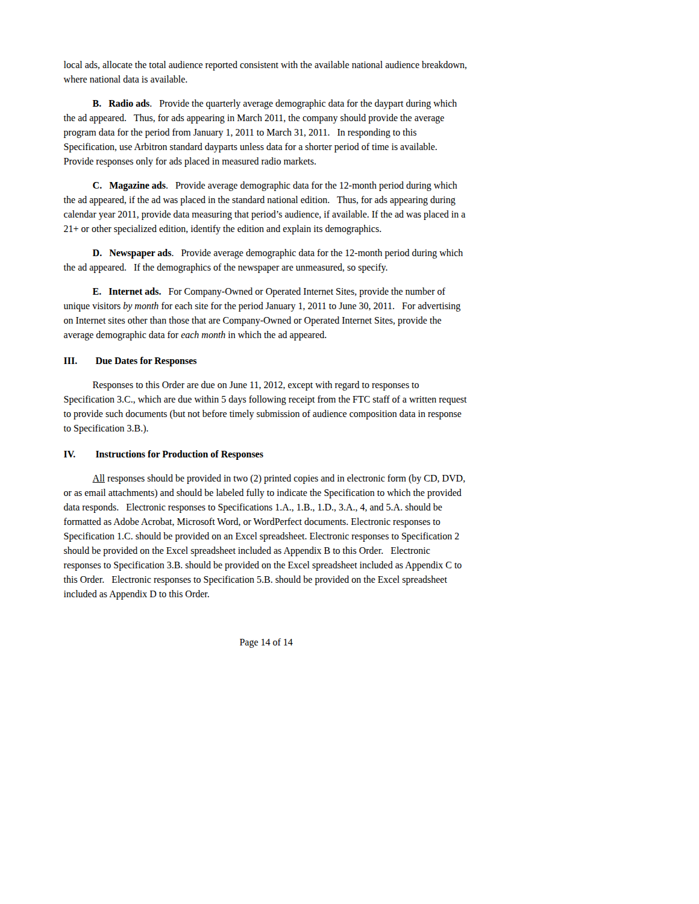local ads, allocate the total audience reported consistent with the available national audience breakdown, where national data is available.
B. Radio ads. Provide the quarterly average demographic data for the daypart during which the ad appeared. Thus, for ads appearing in March 2011, the company should provide the average program data for the period from January 1, 2011 to March 31, 2011. In responding to this Specification, use Arbitron standard dayparts unless data for a shorter period of time is available. Provide responses only for ads placed in measured radio markets.
C. Magazine ads. Provide average demographic data for the 12-month period during which the ad appeared, if the ad was placed in the standard national edition. Thus, for ads appearing during calendar year 2011, provide data measuring that period’s audience, if available. If the ad was placed in a 21+ or other specialized edition, identify the edition and explain its demographics.
D. Newspaper ads. Provide average demographic data for the 12-month period during which the ad appeared. If the demographics of the newspaper are unmeasured, so specify.
E. Internet ads. For Company-Owned or Operated Internet Sites, provide the number of unique visitors by month for each site for the period January 1, 2011 to June 30, 2011. For advertising on Internet sites other than those that are Company-Owned or Operated Internet Sites, provide the average demographic data for each month in which the ad appeared.
III. Due Dates for Responses
Responses to this Order are due on June 11, 2012, except with regard to responses to Specification 3.C., which are due within 5 days following receipt from the FTC staff of a written request to provide such documents (but not before timely submission of audience composition data in response to Specification 3.B.).
IV. Instructions for Production of Responses
All responses should be provided in two (2) printed copies and in electronic form (by CD, DVD, or as email attachments) and should be labeled fully to indicate the Specification to which the provided data responds. Electronic responses to Specifications 1.A., 1.B., 1.D., 3.A., 4, and 5.A. should be formatted as Adobe Acrobat, Microsoft Word, or WordPerfect documents. Electronic responses to Specification 1.C. should be provided on an Excel spreadsheet. Electronic responses to Specification 2 should be provided on the Excel spreadsheet included as Appendix B to this Order. Electronic responses to Specification 3.B. should be provided on the Excel spreadsheet included as Appendix C to this Order. Electronic responses to Specification 5.B. should be provided on the Excel spreadsheet included as Appendix D to this Order.
Page 14 of 14